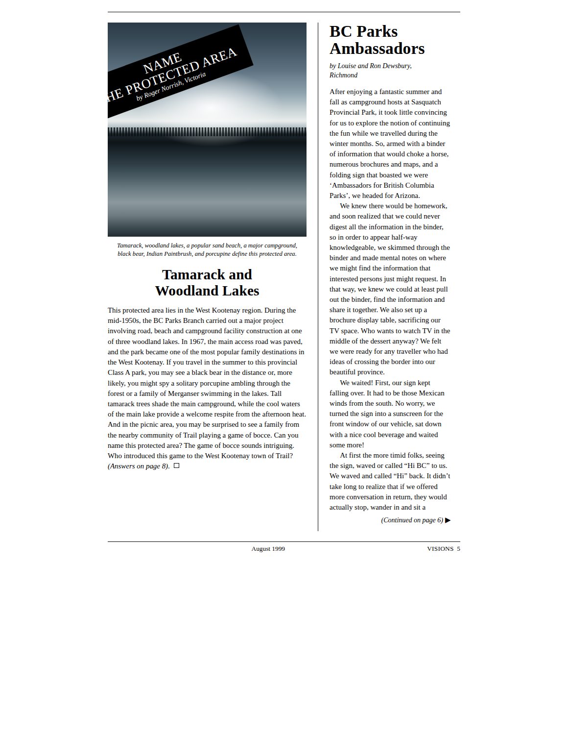NAME THE PROTECTED AREA by Roger Norrish, Victoria
Tamarack, woodland lakes, a popular sand beach, a major campground, black bear, Indian Paintbrush, and porcupine define this protected area.
Tamarack and
Woodland Lakes
This protected area lies in the West Kootenay region. During the mid-1950s, the BC Parks Branch carried out a major project involving road, beach and campground facility construction at one of three woodland lakes. In 1967, the main access road was paved, and the park became one of the most popular family destinations in the West Kootenay. If you travel in the summer to this provincial Class A park, you may see a black bear in the distance or, more likely, you might spy a solitary porcupine ambling through the forest or a family of Merganser swimming in the lakes. Tall tamarack trees shade the main campground, while the cool waters of the main lake provide a welcome respite from the afternoon heat. And in the picnic area, you may be surprised to see a family from the nearby community of Trail playing a game of bocce. Can you name this protected area? The game of bocce sounds intriguing. Who introduced this game to the West Kootenay town of Trail?
(Answers on page 8).
BC Parks
Ambassadors
by Louise and Ron Dewsbury,
Richmond
After enjoying a fantastic summer and fall as campground hosts at Sasquatch Provincial Park, it took little convincing for us to explore the notion of continuing the fun while we travelled during the winter months. So, armed with a binder of information that would choke a horse, numerous brochures and maps, and a folding sign that boasted we were ‘Ambassadors for British Columbia Parks’, we headed for Arizona.
We knew there would be homework, and soon realized that we could never digest all the information in the binder, so in order to appear half-way knowledgeable, we skimmed through the binder and made mental notes on where we might find the information that interested persons just might request. In that way, we knew we could at least pull out the binder, find the information and share it together. We also set up a brochure display table, sacrificing our TV space. Who wants to watch TV in the middle of the dessert anyway? We felt we were ready for any traveller who had ideas of crossing the border into our beautiful province.
We waited! First, our sign kept falling over. It had to be those Mexican winds from the south. No worry, we turned the sign into a sunscreen for the front window of our vehicle, sat down with a nice cool beverage and waited some more!
At first the more timid folks, seeing the sign, waved or called “Hi BC” to us. We waved and called “Hi” back. It didn’t take long to realize that if we offered more conversation in return, they would actually stop, wander in and sit a
(Continued on page 6)▶
August 1999
VISIONS 5